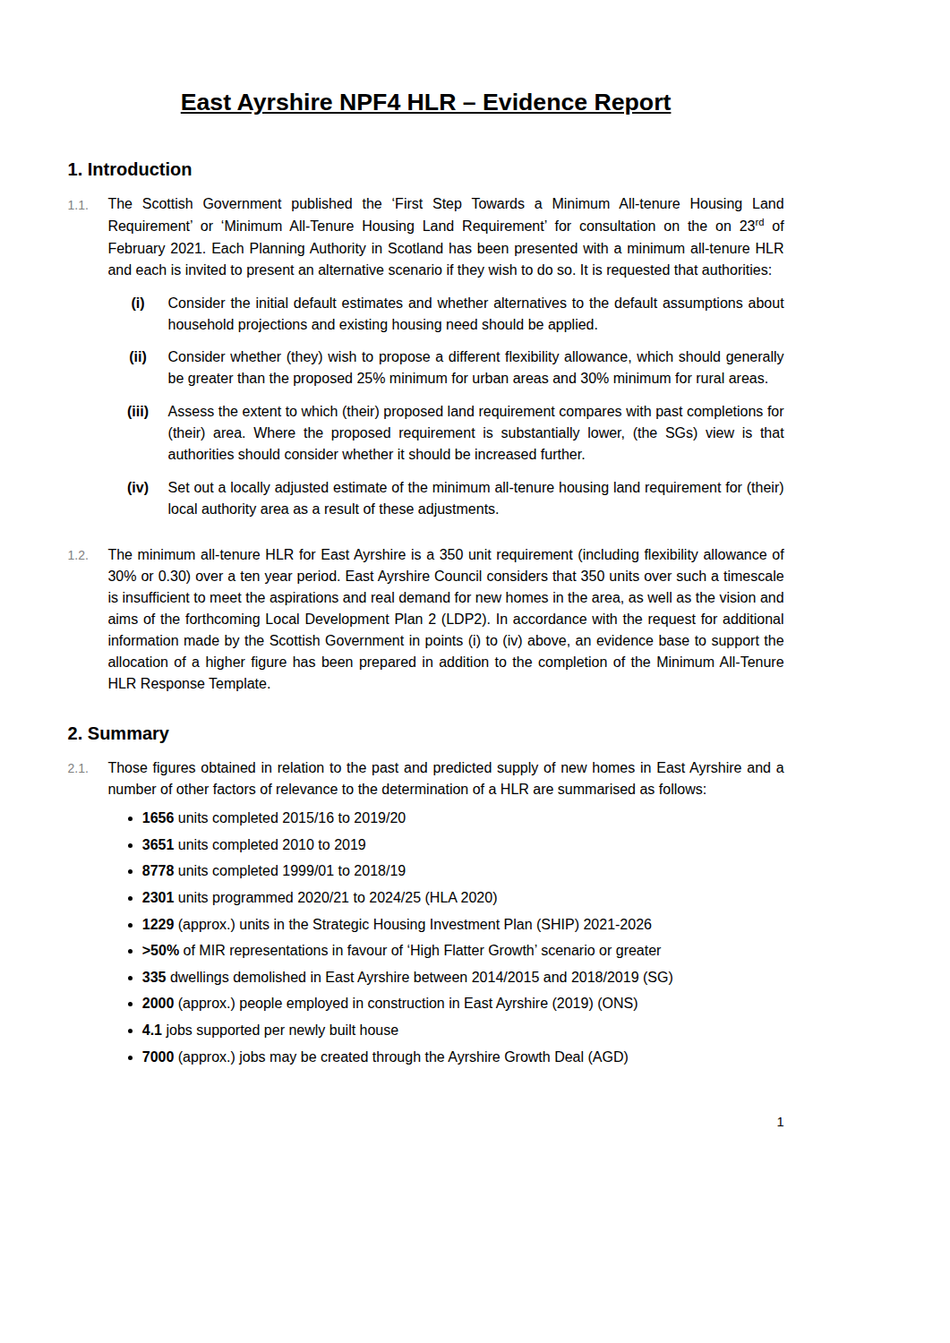East Ayrshire NPF4 HLR – Evidence Report
1. Introduction
1.1.
The Scottish Government published the ‘First Step Towards a Minimum All-tenure Housing Land Requirement’ or ‘Minimum All-Tenure Housing Land Requirement’ for consultation on the on 23rd of February 2021. Each Planning Authority in Scotland has been presented with a minimum all-tenure HLR and each is invited to present an alternative scenario if they wish to do so. It is requested that authorities:
(i) Consider the initial default estimates and whether alternatives to the default assumptions about household projections and existing housing need should be applied.
(ii) Consider whether (they) wish to propose a different flexibility allowance, which should generally be greater than the proposed 25% minimum for urban areas and 30% minimum for rural areas.
(iii) Assess the extent to which (their) proposed land requirement compares with past completions for (their) area. Where the proposed requirement is substantially lower, (the SGs) view is that authorities should consider whether it should be increased further.
(iv) Set out a locally adjusted estimate of the minimum all-tenure housing land requirement for (their) local authority area as a result of these adjustments.
1.2.
The minimum all-tenure HLR for East Ayrshire is a 350 unit requirement (including flexibility allowance of 30% or 0.30) over a ten year period. East Ayrshire Council considers that 350 units over such a timescale is insufficient to meet the aspirations and real demand for new homes in the area, as well as the vision and aims of the forthcoming Local Development Plan 2 (LDP2). In accordance with the request for additional information made by the Scottish Government in points (i) to (iv) above, an evidence base to support the allocation of a higher figure has been prepared in addition to the completion of the Minimum All-Tenure HLR Response Template.
2. Summary
2.1.
Those figures obtained in relation to the past and predicted supply of new homes in East Ayrshire and a number of other factors of relevance to the determination of a HLR are summarised as follows:
1656 units completed 2015/16 to 2019/20
3651 units completed 2010 to 2019
8778 units completed 1999/01 to 2018/19
2301 units programmed 2020/21 to 2024/25 (HLA 2020)
1229 (approx.) units in the Strategic Housing Investment Plan (SHIP) 2021-2026
>50% of MIR representations in favour of ‘High Flatter Growth’ scenario or greater
335 dwellings demolished in East Ayrshire between 2014/2015 and 2018/2019 (SG)
2000 (approx.) people employed in construction in East Ayrshire (2019) (ONS)
4.1 jobs supported per newly built house
7000 (approx.) jobs may be created through the Ayrshire Growth Deal (AGD)
1